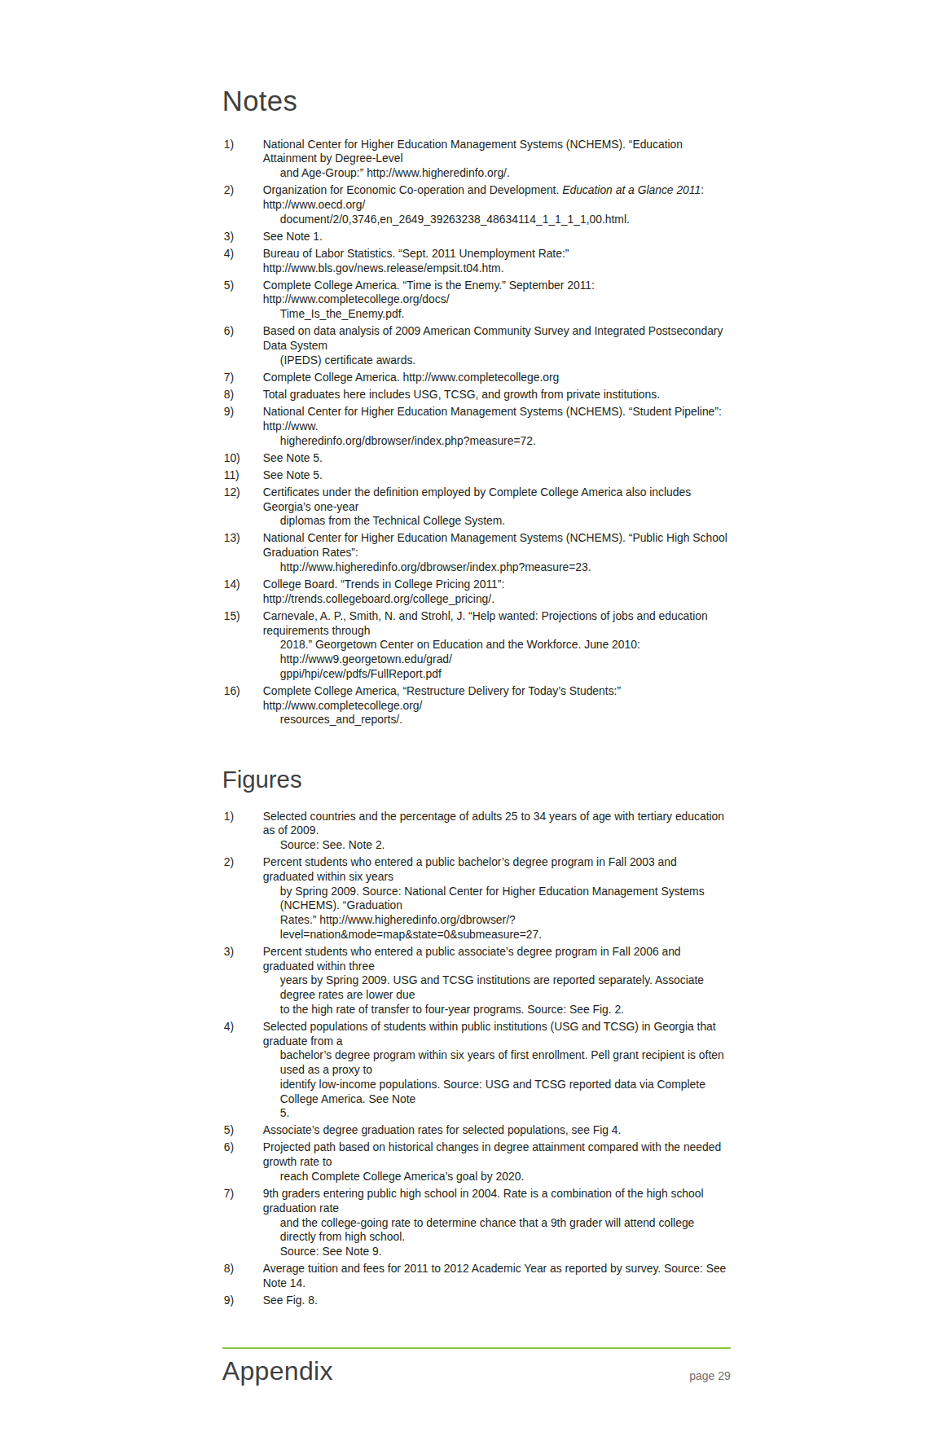Notes
1) National Center for Higher Education Management Systems (NCHEMS). “Education Attainment by Degree-Level and Age-Group:” http://www.higheredinfo.org/.
2) Organization for Economic Co-operation and Development. Education at a Glance 2011: http://www.oecd.org/ document/2/0,3746,en_2649_39263238_48634114_1_1_1_1,00.html.
3) See Note 1.
4) Bureau of Labor Statistics. “Sept. 2011 Unemployment Rate:” http://www.bls.gov/news.release/empsit.t04.htm.
5) Complete College America. “Time is the Enemy.” September 2011: http://www.completecollege.org/docs/ Time_Is_the_Enemy.pdf.
6) Based on data analysis of 2009 American Community Survey and Integrated Postsecondary Data System (IPEDS) certificate awards.
7) Complete College America. http://www.completecollege.org
8) Total graduates here includes USG, TCSG, and growth from private institutions.
9) National Center for Higher Education Management Systems (NCHEMS). “Student Pipeline”: http://www. higheredinfo.org/dbrowser/index.php?measure=72.
10) See Note 5.
11) See Note 5.
12) Certificates under the definition employed by Complete College America also includes Georgia’s one-year diplomas from the Technical College System.
13) National Center for Higher Education Management Systems (NCHEMS). “Public High School Graduation Rates”: http://www.higheredinfo.org/dbrowser/index.php?measure=23.
14) College Board. “Trends in College Pricing 2011”: http://trends.collegeboard.org/college_pricing/.
15) Carnevale, A. P., Smith, N. and Strohl, J. “Help wanted: Projections of jobs and education requirements through 2018.” Georgetown Center on Education and the Workforce. June 2010: http://www9.georgetown.edu/grad/ gppi/hpi/cew/pdfs/FullReport.pdf
16) Complete College America, “Restructure Delivery for Today’s Students:” http://www.completecollege.org/ resources_and_reports/.
Figures
1) Selected countries and the percentage of adults 25 to 34 years of age with tertiary education as of 2009. Source: See. Note 2.
2) Percent students who entered a public bachelor’s degree program in Fall 2003 and graduated within six years by Spring 2009. Source: National Center for Higher Education Management Systems (NCHEMS). “Graduation Rates.” http://www.higheredinfo.org/dbrowser/?level=nation&mode=map&state=0&submeasure=27.
3) Percent students who entered a public associate’s degree program in Fall 2006 and graduated within three years by Spring 2009. USG and TCSG institutions are reported separately. Associate degree rates are lower due to the high rate of transfer to four-year programs. Source: See Fig. 2.
4) Selected populations of students within public institutions (USG and TCSG) in Georgia that graduate from a bachelor’s degree program within six years of first enrollment. Pell grant recipient is often used as a proxy to identify low-income populations. Source: USG and TCSG reported data via Complete College America. See Note 5.
5) Associate’s degree graduation rates for selected populations, see Fig 4.
6) Projected path based on historical changes in degree attainment compared with the needed growth rate to reach Complete College America’s goal by 2020.
7) 9th graders entering public high school in 2004. Rate is a combination of the high school graduation rate and the college-going rate to determine chance that a 9th grader will attend college directly from high school. Source: See Note 9.
8) Average tuition and fees for 2011 to 2012 Academic Year as reported by survey. Source: See Note 14.
9) See Fig. 8.
Appendix
page 29